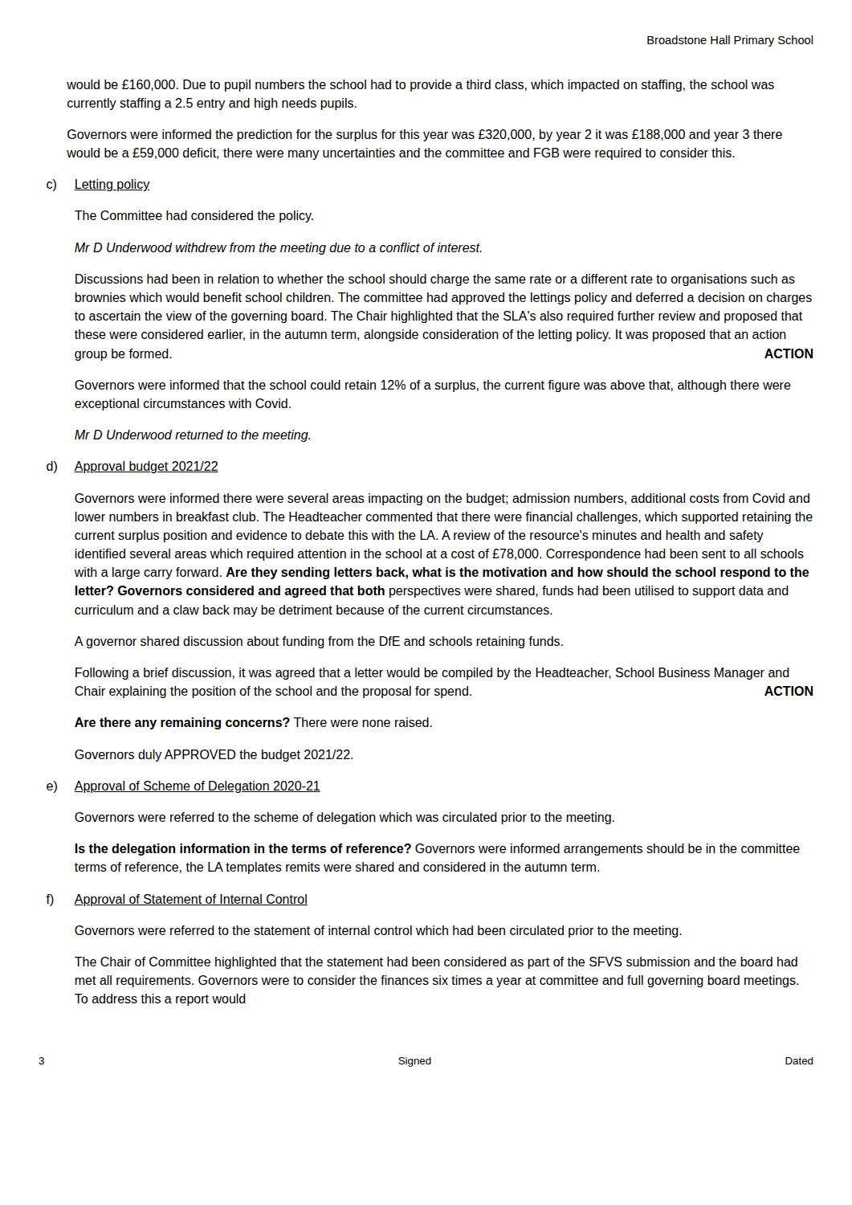Broadstone Hall Primary School
would be £160,000. Due to pupil numbers the school had to provide a third class, which impacted on staffing, the school was currently staffing a 2.5 entry and high needs pupils.
Governors were informed the prediction for the surplus for this year was £320,000, by year 2 it was £188,000 and year 3 there would be a £59,000 deficit, there were many uncertainties and the committee and FGB were required to consider this.
c)
Letting policy
The Committee had considered the policy.
Mr D Underwood withdrew from the meeting due to a conflict of interest.
Discussions had been in relation to whether the school should charge the same rate or a different rate to organisations such as brownies which would benefit school children. The committee had approved the lettings policy and deferred a decision on charges to ascertain the view of the governing board. The Chair highlighted that the SLA's also required further review and proposed that these were considered earlier, in the autumn term, alongside consideration of the letting policy. It was proposed that an action group be formed. ACTION
Governors were informed that the school could retain 12% of a surplus, the current figure was above that, although there were exceptional circumstances with Covid.
Mr D Underwood returned to the meeting.
d)
Approval budget 2021/22
Governors were informed there were several areas impacting on the budget; admission numbers, additional costs from Covid and lower numbers in breakfast club. The Headteacher commented that there were financial challenges, which supported retaining the current surplus position and evidence to debate this with the LA. A review of the resource's minutes and health and safety identified several areas which required attention in the school at a cost of £78,000. Correspondence had been sent to all schools with a large carry forward. Are they sending letters back, what is the motivation and how should the school respond to the letter? Governors considered and agreed that both perspectives were shared, funds had been utilised to support data and curriculum and a claw back may be detriment because of the current circumstances.
A governor shared discussion about funding from the DfE and schools retaining funds.
Following a brief discussion, it was agreed that a letter would be compiled by the Headteacher, School Business Manager and Chair explaining the position of the school and the proposal for spend. ACTION
Are there any remaining concerns? There were none raised.
Governors duly APPROVED the budget 2021/22.
e)
Approval of Scheme of Delegation 2020-21
Governors were referred to the scheme of delegation which was circulated prior to the meeting.
Is the delegation information in the terms of reference? Governors were informed arrangements should be in the committee terms of reference, the LA templates remits were shared and considered in the autumn term.
f)
Approval of Statement of Internal Control
Governors were referred to the statement of internal control which had been circulated prior to the meeting.
The Chair of Committee highlighted that the statement had been considered as part of the SFVS submission and the board had met all requirements. Governors were to consider the finances six times a year at committee and full governing board meetings. To address this a report would
3
Signed
Dated